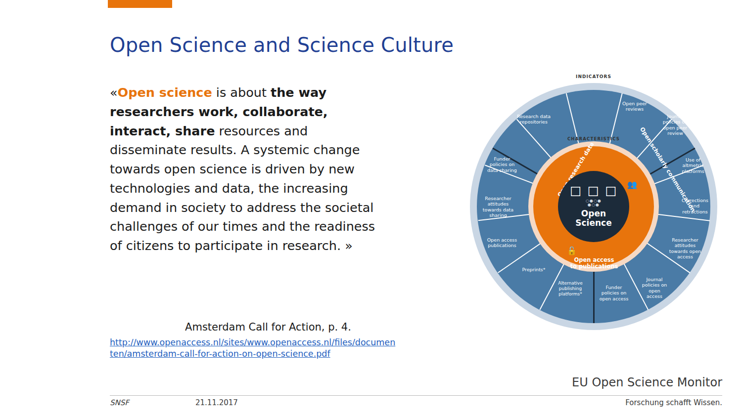Open Science and Science Culture
«Open science is about the way researchers work, collaborate, interact, share resources and disseminate results. A systemic change towards open science is driven by new technologies and data, the increasing demand in society to address the societal challenges of our times and the readiness of citizens to participate in research. »
Amsterdam Call for Action, p. 4.
http://www.openaccess.nl/sites/www.openaccess.nl/files/documenten/amsterdam-call-for-action-on-open-science.pdf
INDICATORS
CHARACTERISTICS
Open research data
Open scholarly communication
Open access
to publications
👥
🔓
☐ ☐ ☐
○●○●
●○●
Open
Science
Open peer
reviews
Journal
policies on
open peer
review
Use of
altmetric
platforms
Corrections
and
retractions
Researcher
attitudes
towards open
access
Journal
policies on
open
access
Funder
policies on
open access
Alternative
publishing
platforms*
Preprints*
Open access
publications
Researcher
attitudes
towards data
sharing
Funder
policies on
data sharing
Research data
repositories
EU Open Science Monitor
SNSF
21.11.2017
Forschung schafft Wissen.